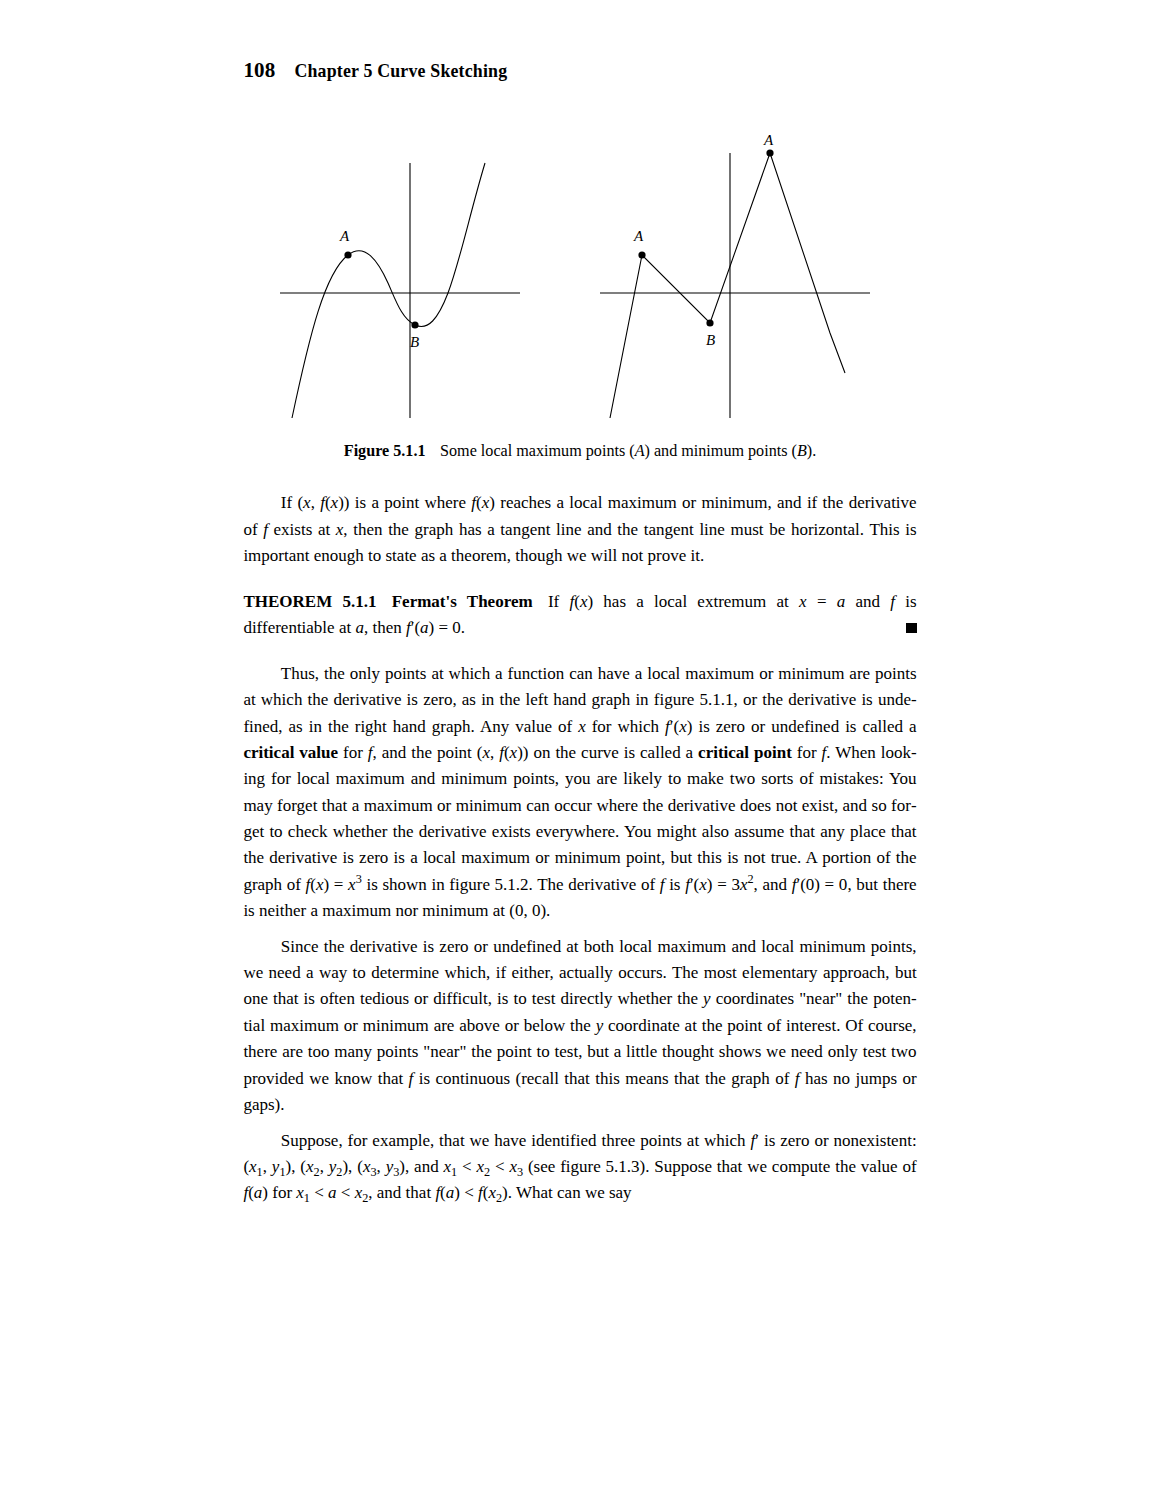108 Chapter 5 Curve Sketching
A B A B A
Figure 5.1.1 Some local maximum points (A) and minimum points (B).
If (x, f(x)) is a point where f(x) reaches a local maximum or minimum, and if the derivative of f exists at x, then the graph has a tangent line and the tangent line must be horizontal. This is important enough to state as a theorem, though we will not prove it.
THEOREM 5.1.1 Fermat's Theorem If f(x) has a local extremum at x = a and f is differentiable at a, then f′(a) = 0.
Thus, the only points at which a function can have a local maximum or minimum are points at which the derivative is zero, as in the left hand graph in figure 5.1.1, or the derivative is undefined, as in the right hand graph. Any value of x for which f′(x) is zero or undefined is called a critical value for f, and the point (x, f(x)) on the curve is called a critical point for f. When looking for local maximum and minimum points, you are likely to make two sorts of mistakes: You may forget that a maximum or minimum can occur where the derivative does not exist, and so forget to check whether the derivative exists everywhere. You might also assume that any place that the derivative is zero is a local maximum or minimum point, but this is not true. A portion of the graph of f(x) = x3 is shown in figure 5.1.2. The derivative of f is f′(x) = 3x2, and f′(0) = 0, but there is neither a maximum nor minimum at (0, 0).
Since the derivative is zero or undefined at both local maximum and local minimum points, we need a way to determine which, if either, actually occurs. The most elementary approach, but one that is often tedious or difficult, is to test directly whether the y coordinates "near" the potential maximum or minimum are above or below the y coordinate at the point of interest. Of course, there are too many points "near" the point to test, but a little thought shows we need only test two provided we know that f is continuous (recall that this means that the graph of f has no jumps or gaps).
Suppose, for example, that we have identified three points at which f′ is zero or nonexistent: (x1, y1), (x2, y2), (x3, y3), and x1 < x2 < x3 (see figure 5.1.3). Suppose that we compute the value of f(a) for x1 < a < x2, and that f(a) < f(x2). What can we say